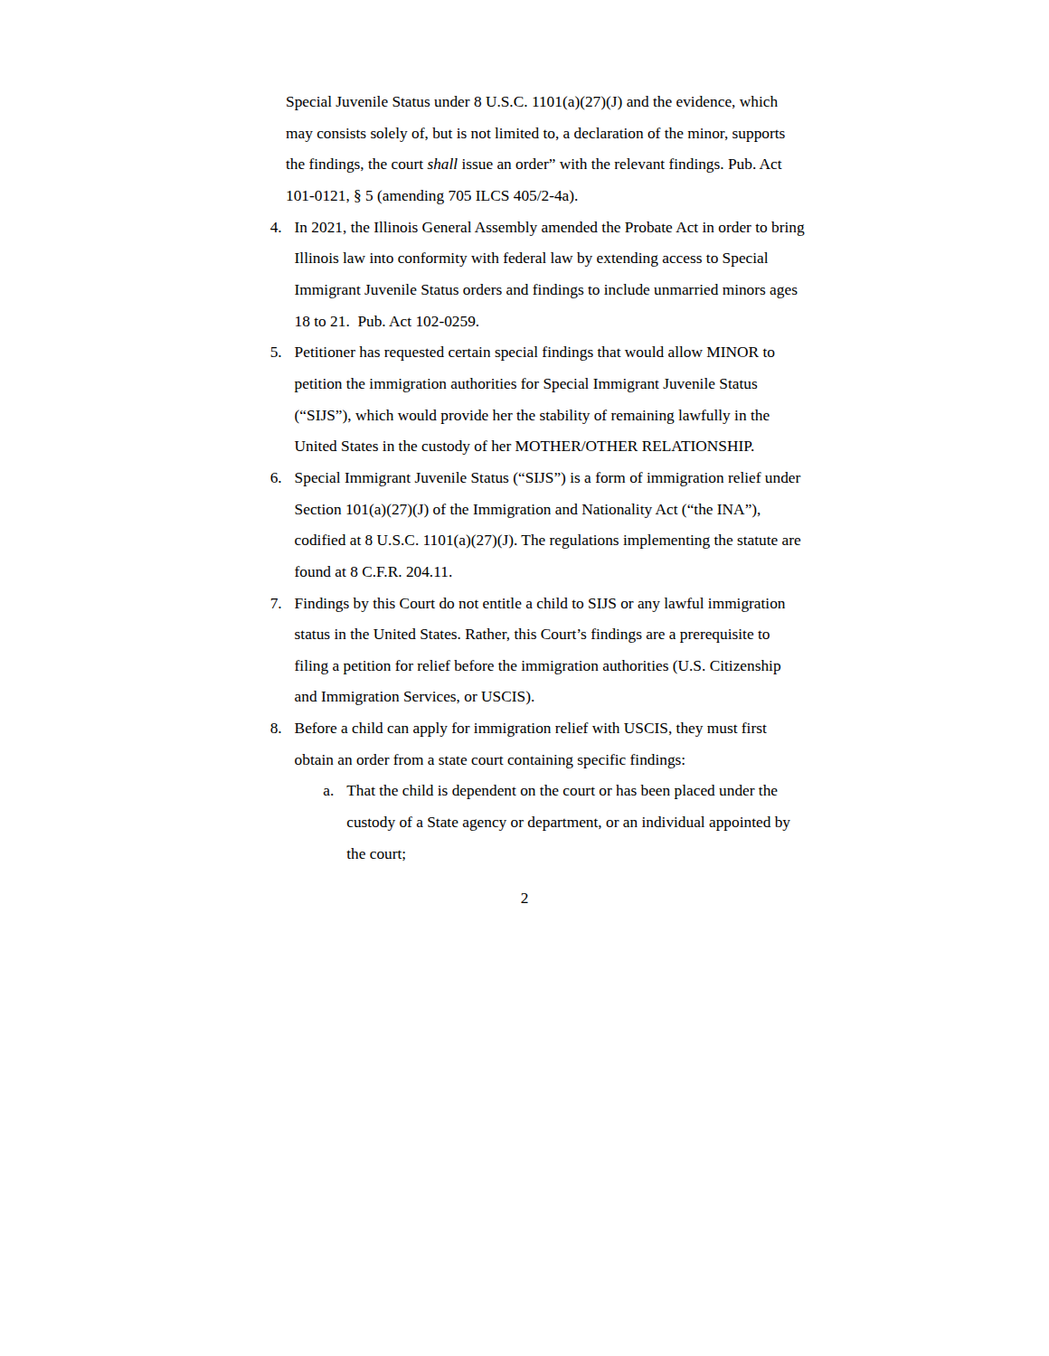Special Juvenile Status under 8 U.S.C. 1101(a)(27)(J) and the evidence, which may consists solely of, but is not limited to, a declaration of the minor, supports the findings, the court shall issue an order” with the relevant findings. Pub. Act 101-0121, § 5 (amending 705 ILCS 405/2-4a).
In 2021, the Illinois General Assembly amended the Probate Act in order to bring Illinois law into conformity with federal law by extending access to Special Immigrant Juvenile Status orders and findings to include unmarried minors ages 18 to 21. Pub. Act 102-0259.
Petitioner has requested certain special findings that would allow MINOR to petition the immigration authorities for Special Immigrant Juvenile Status (“SIJS”), which would provide her the stability of remaining lawfully in the United States in the custody of her MOTHER/OTHER RELATIONSHIP.
Special Immigrant Juvenile Status (“SIJS”) is a form of immigration relief under Section 101(a)(27)(J) of the Immigration and Nationality Act (“the INA”), codified at 8 U.S.C. 1101(a)(27)(J). The regulations implementing the statute are found at 8 C.F.R. 204.11.
Findings by this Court do not entitle a child to SIJS or any lawful immigration status in the United States. Rather, this Court’s findings are a prerequisite to filing a petition for relief before the immigration authorities (U.S. Citizenship and Immigration Services, or USCIS).
Before a child can apply for immigration relief with USCIS, they must first obtain an order from a state court containing specific findings:
That the child is dependent on the court or has been placed under the custody of a State agency or department, or an individual appointed by the court;
2